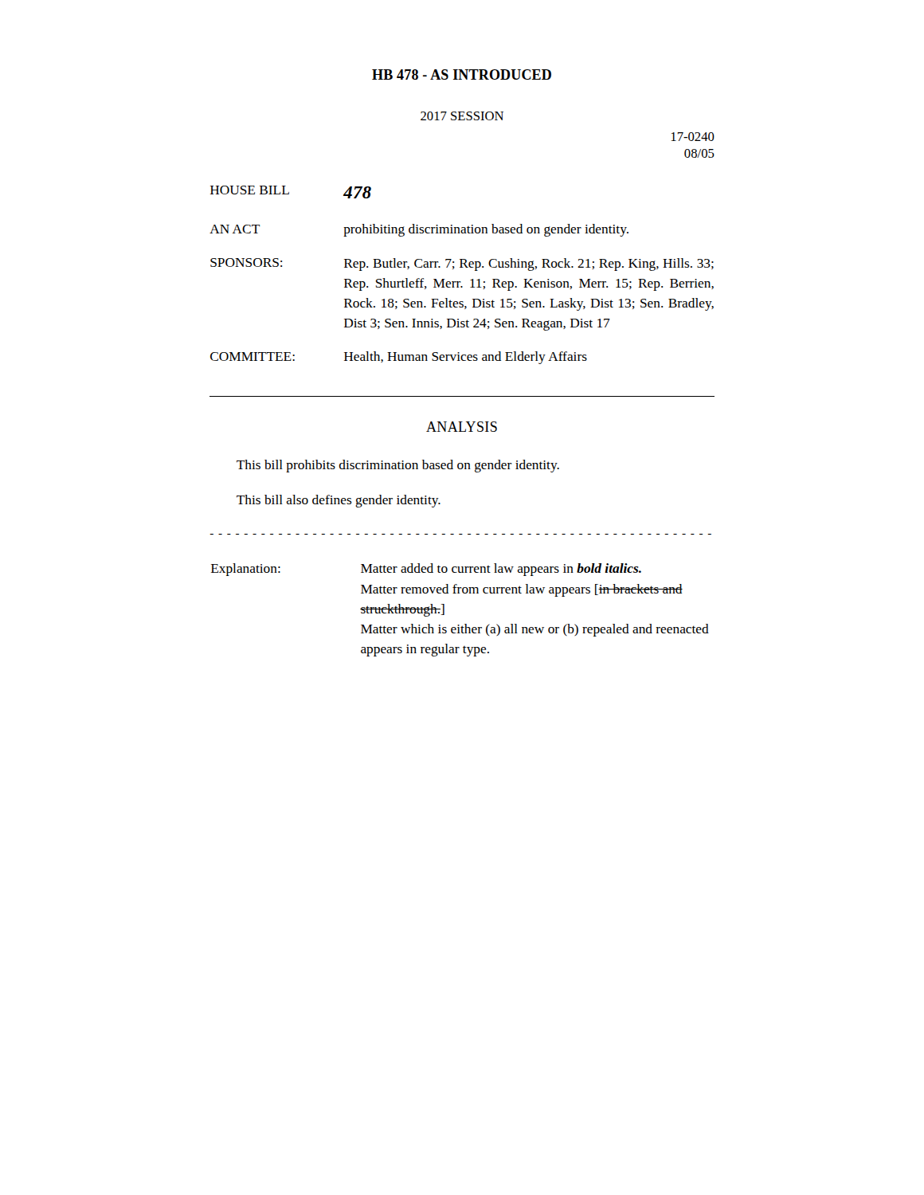HB 478 - AS INTRODUCED
2017 SESSION
17-0240
08/05
| HOUSE BILL | 478 |
| AN ACT | prohibiting discrimination based on gender identity. |
| SPONSORS: | Rep. Butler, Carr. 7; Rep. Cushing, Rock. 21; Rep. King, Hills. 33; Rep. Shurtleff, Merr. 11; Rep. Kenison, Merr. 15; Rep. Berrien, Rock. 18; Sen. Feltes, Dist 15; Sen. Lasky, Dist 13; Sen. Bradley, Dist 3; Sen. Innis, Dist 24; Sen. Reagan, Dist 17 |
| COMMITTEE: | Health, Human Services and Elderly Affairs |
ANALYSIS
This bill prohibits discrimination based on gender identity.
This bill also defines gender identity.
- - - - - - - - - - - - - - - - - - - - - - - - - - - - - - - - - - - - - - - - - - - - - - - - - - - - - - - - - - - - - - - - - - - - - - - - - - - - - - - -
| Explanation: | Matter added to current law appears in bold italics. Matter removed from current law appears [ in brackets and struckthrough. ] Matter which is either (a) all new or (b) repealed and reenacted appears in regular type. |